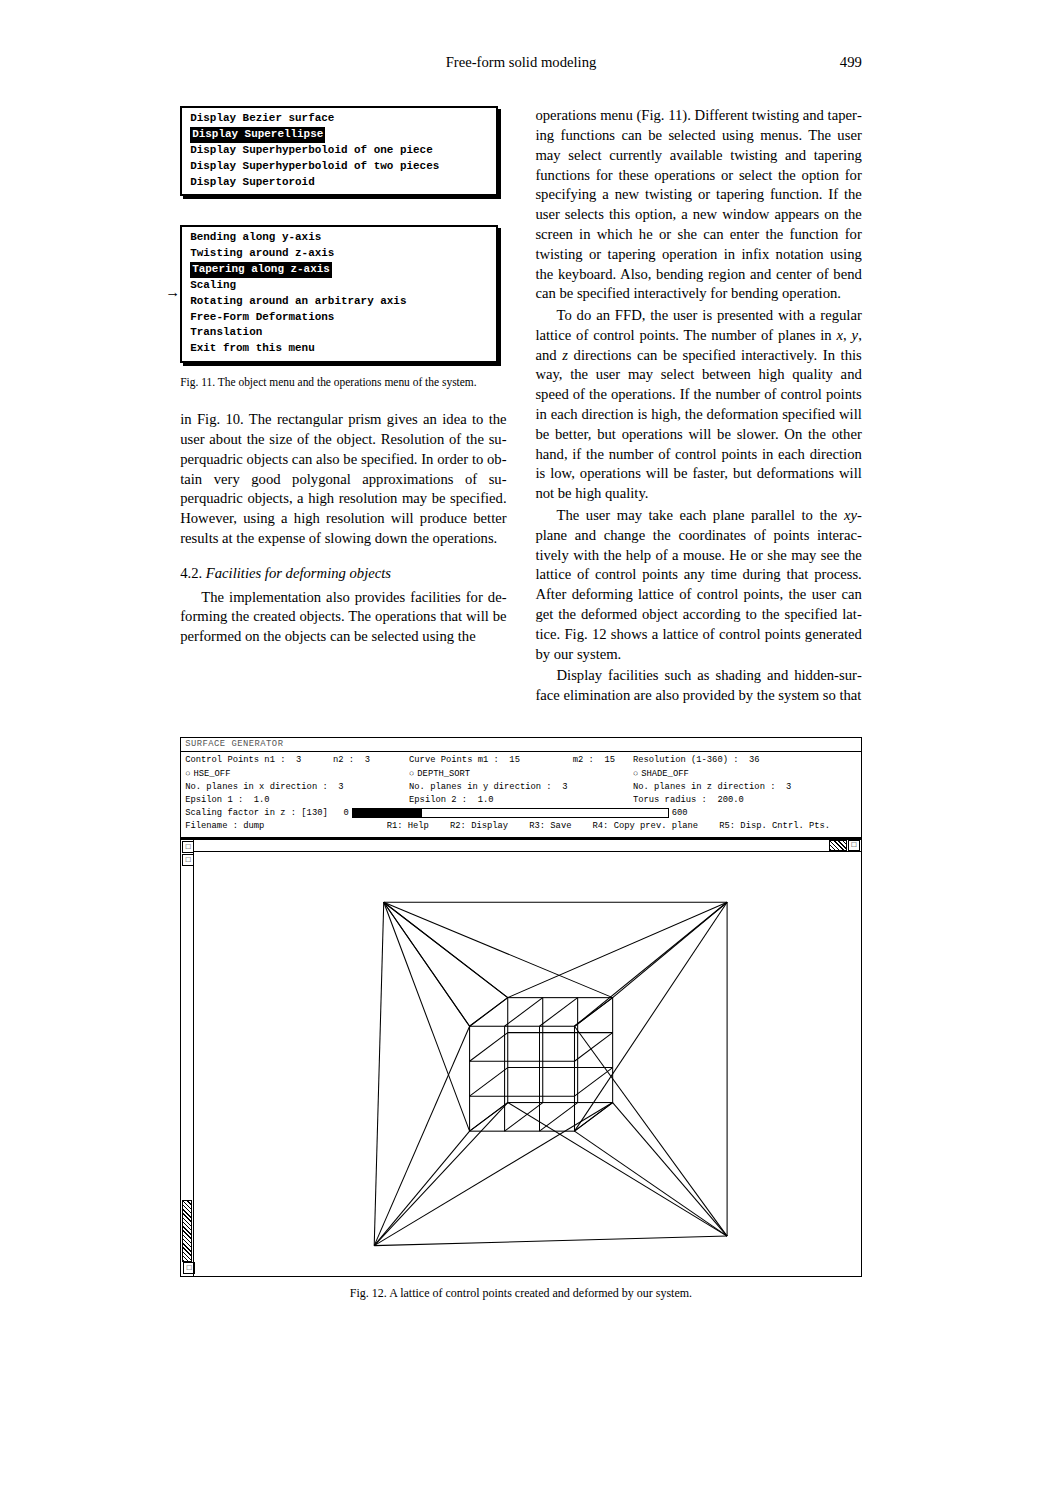Free-form solid modeling 499
Display Bezier surface
Display Superellipse
Display Superhyperboloid of one piece
Display Superhyperboloid of two pieces
Display Supertoroid
→ Bending along y-axis
Twisting around z-axis
Tapering along z-axis
Scaling
Rotating around an arbitrary axis
Free-Form Deformations
Translation
Exit from this menu
Fig. 11. The object menu and the operations menu of the system.
in Fig. 10. The rectangular prism gives an idea to the user about the size of the object. Resolution of the superquadric objects can also be specified. In order to obtain very good polygonal approximations of superquadric objects, a high resolution may be specified. However, using a high resolution will produce better results at the expense of slowing down the operations.
4.2. Facilities for deforming objects
The implementation also provides facilities for deforming the created objects. The operations that will be performed on the objects can be selected using the
operations menu (Fig. 11). Different twisting and tapering functions can be selected using menus. The user may select currently available twisting and tapering functions for these operations or select the option for specifying a new twisting or tapering function. If the user selects this option, a new window appears on the screen in which he or she can enter the function for twisting or tapering operation in infix notation using the keyboard. Also, bending region and center of bend can be specified interactively for bending operation.
To do an FFD, the user is presented with a regular lattice of control points. The number of planes in x, y, and z directions can be specified interactively. In this way, the user may select between high quality and speed of the operations. If the number of control points in each direction is high, the deformation specified will be better, but operations will be slower. On the other hand, if the number of control points in each direction is low, operations will be faster, but deformations will not be high quality.
The user may take each plane parallel to the xy-plane and change the coordinates of points interactively with the help of a mouse. He or she may see the lattice of control points any time during that process. After deforming lattice of control points, the user can get the deformed object according to the specified lattice. Fig. 12 shows a lattice of control points generated by our system.
Display facilities such as shading and hidden-surface elimination are also provided by the system so that
SURFACE GENERATOR
Control Points n1 : 3​ n2 : 3
Curve Points m1 : 15 m2 : 15
Resolution (1-360) : 36
HSE_OFF
DEPTH_SORT
SHADE_OFF
No. planes in x direction : 3
No. planes in y direction : 3
No. planes in z direction : 3
Epsilon 1 : 1.0
Epsilon 2 : 1.0
Torus radius : 200.0
Scaling factor in z : [130] 0
600
Filename : dump
R1: Help R2: Display R3: Save R4: Copy prev. plane R5: Disp. Cntrl. Pts.
□
□
□
□
Fig. 12. A lattice of control points created and deformed by our system.